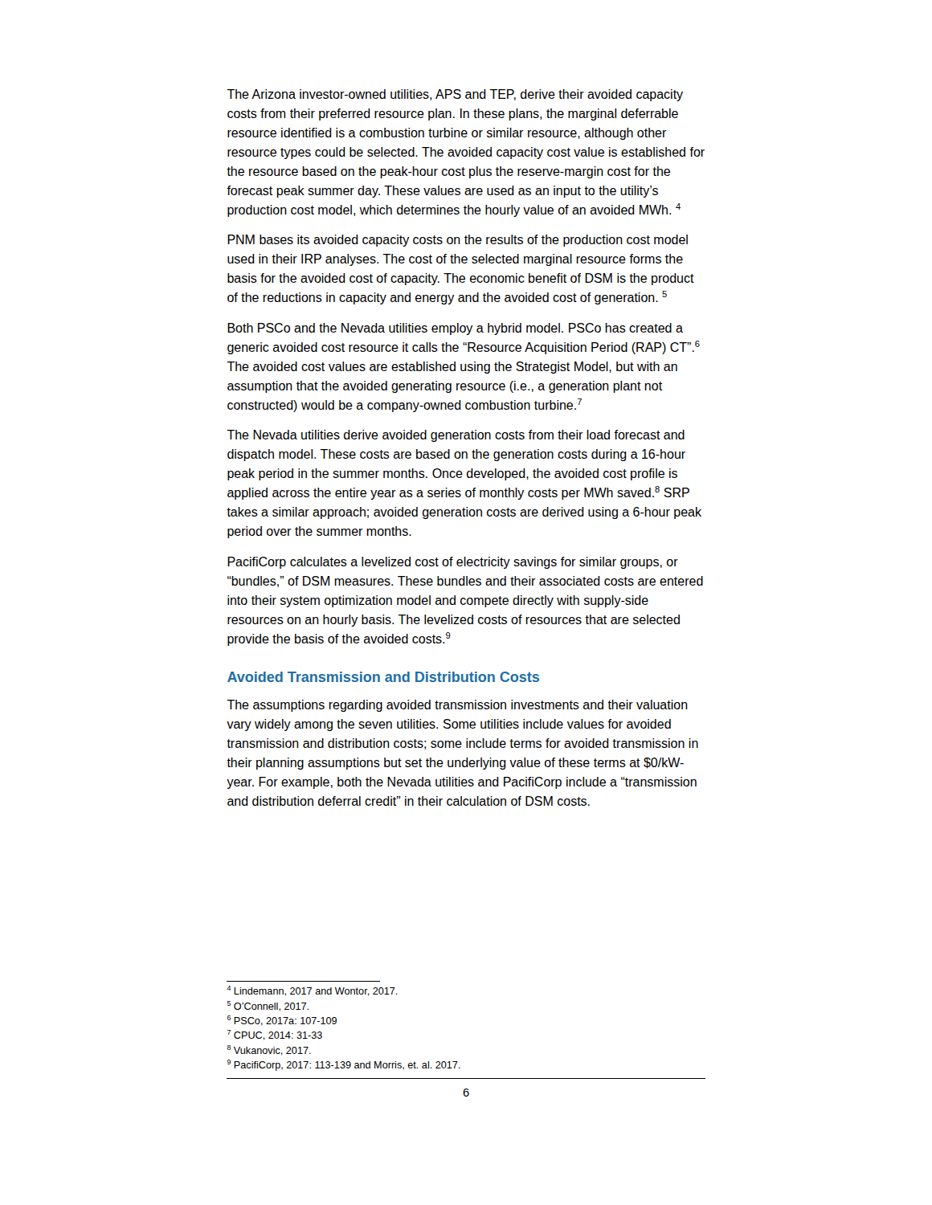The Arizona investor-owned utilities, APS and TEP, derive their avoided capacity costs from their preferred resource plan. In these plans, the marginal deferrable resource identified is a combustion turbine or similar resource, although other resource types could be selected. The avoided capacity cost value is established for the resource based on the peak-hour cost plus the reserve-margin cost for the forecast peak summer day. These values are used as an input to the utility’s production cost model, which determines the hourly value of an avoided MWh. 4
PNM bases its avoided capacity costs on the results of the production cost model used in their IRP analyses. The cost of the selected marginal resource forms the basis for the avoided cost of capacity. The economic benefit of DSM is the product of the reductions in capacity and energy and the avoided cost of generation. 5
Both PSCo and the Nevada utilities employ a hybrid model. PSCo has created a generic avoided cost resource it calls the “Resource Acquisition Period (RAP) CT”.6 The avoided cost values are established using the Strategist Model, but with an assumption that the avoided generating resource (i.e., a generation plant not constructed) would be a company-owned combustion turbine.7
The Nevada utilities derive avoided generation costs from their load forecast and dispatch model. These costs are based on the generation costs during a 16-hour peak period in the summer months. Once developed, the avoided cost profile is applied across the entire year as a series of monthly costs per MWh saved.8 SRP takes a similar approach; avoided generation costs are derived using a 6-hour peak period over the summer months.
PacifiCorp calculates a levelized cost of electricity savings for similar groups, or “bundles,” of DSM measures. These bundles and their associated costs are entered into their system optimization model and compete directly with supply-side resources on an hourly basis. The levelized costs of resources that are selected provide the basis of the avoided costs.9
Avoided Transmission and Distribution Costs
The assumptions regarding avoided transmission investments and their valuation vary widely among the seven utilities. Some utilities include values for avoided transmission and distribution costs; some include terms for avoided transmission in their planning assumptions but set the underlying value of these terms at $0/kW-year. For example, both the Nevada utilities and PacifiCorp include a “transmission and distribution deferral credit” in their calculation of DSM costs.
4 Lindemann, 2017 and Wontor, 2017.
5 O’Connell, 2017.
6 PSCo, 2017a: 107-109
7 CPUC, 2014: 31-33
8 Vukanovic, 2017.
9 PacifiCorp, 2017: 113-139 and Morris, et. al. 2017.
6